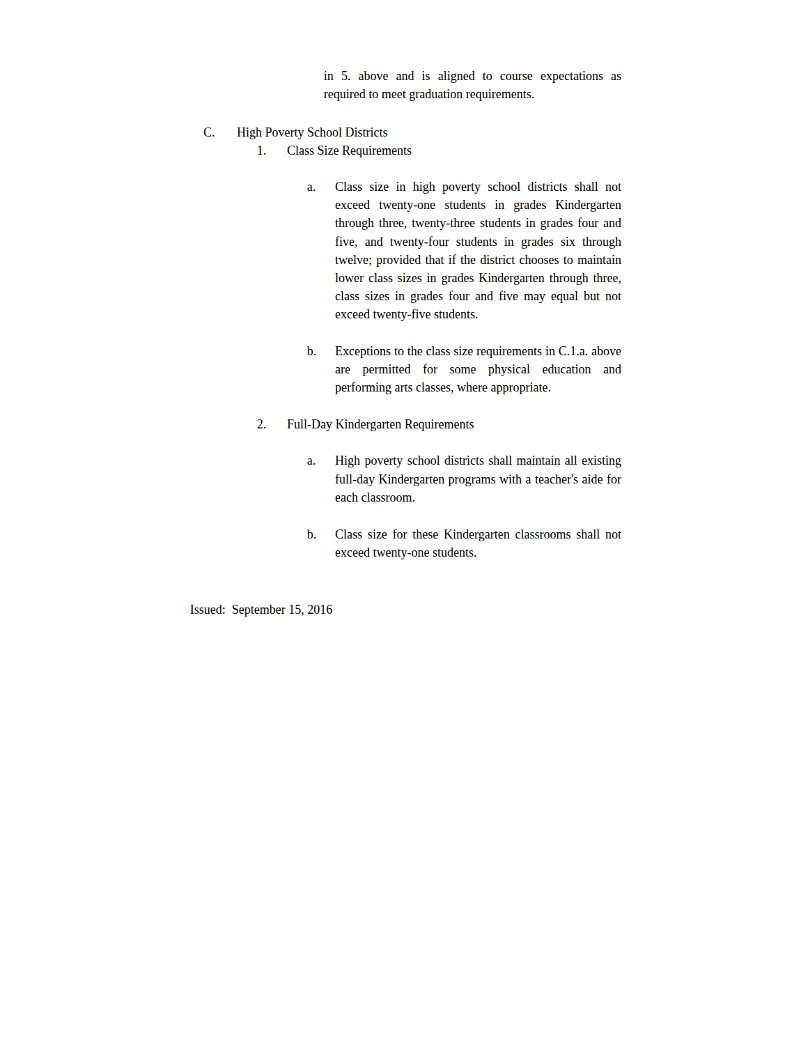in 5. above and is aligned to course expectations as required to meet graduation requirements.
C.
High Poverty School Districts
1.
Class Size Requirements
a.
Class size in high poverty school districts shall not exceed twenty-one students in grades Kindergarten through three, twenty-three students in grades four and five, and twenty-four students in grades six through twelve; provided that if the district chooses to maintain lower class sizes in grades Kindergarten through three, class sizes in grades four and five may equal but not exceed twenty-five students.
b.
Exceptions to the class size requirements in C.1.a. above are permitted for some physical education and performing arts classes, where appropriate.
2.
Full-Day Kindergarten Requirements
a.
High poverty school districts shall maintain all existing full-day Kindergarten programs with a teacher's aide for each classroom.
b.
Class size for these Kindergarten classrooms shall not exceed twenty-one students.
Issued: September 15, 2016